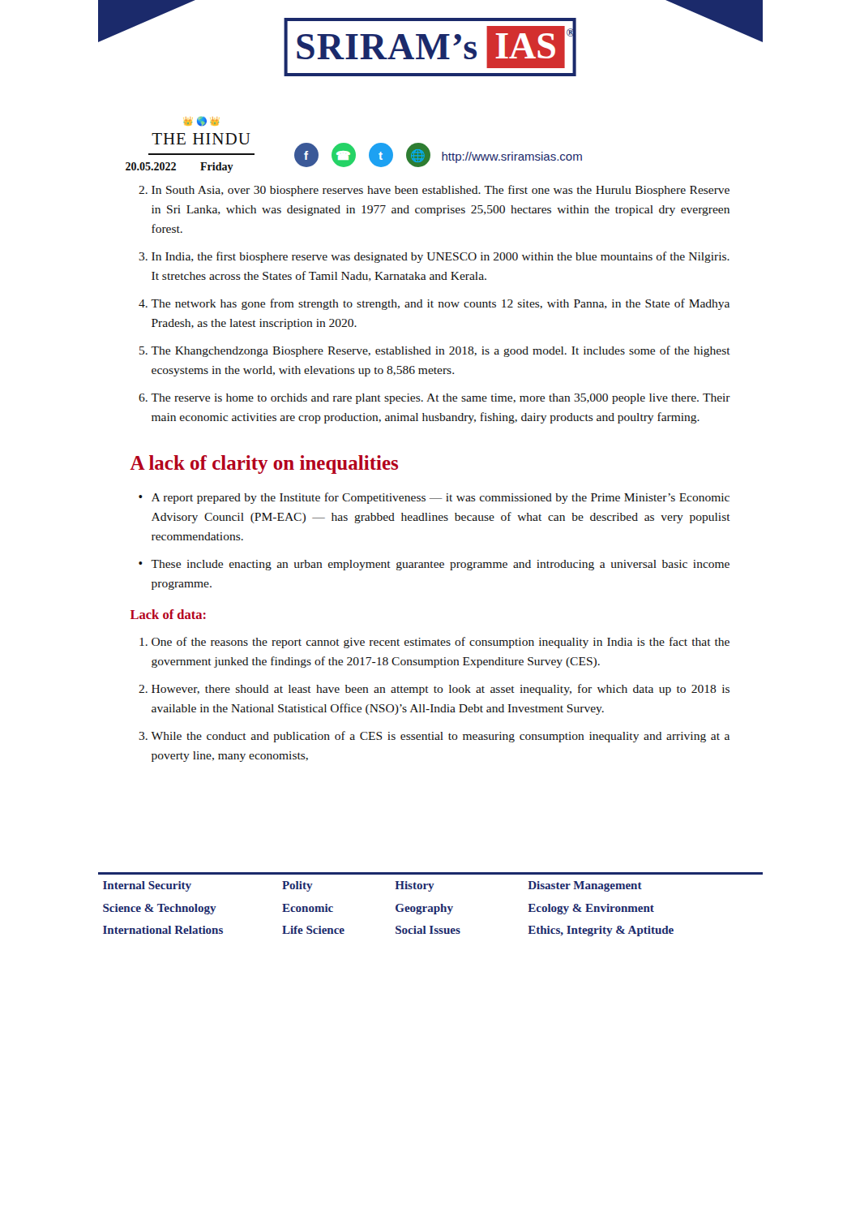SRIRAM’s IAS®
👑 🌎 👑
THE HINDU
20.05.2022 Friday
f ☎ t 🌐
http://www.sriramsias.com
In South Asia, over 30 biosphere reserves have been established. The first one was the Hurulu Biosphere Reserve in Sri Lanka, which was designated in 1977 and comprises 25,500 hectares within the tropical dry evergreen forest.
In India, the first biosphere reserve was designated by UNESCO in 2000 within the blue mountains of the Nilgiris. It stretches across the States of Tamil Nadu, Karnataka and Kerala.
The network has gone from strength to strength, and it now counts 12 sites, with Panna, in the State of Madhya Pradesh, as the latest inscription in 2020.
The Khangchendzonga Biosphere Reserve, established in 2018, is a good model. It includes some of the highest ecosystems in the world, with elevations up to 8,586 meters.
The reserve is home to orchids and rare plant species. At the same time, more than 35,000 people live there. Their main economic activities are crop production, animal husbandry, fishing, dairy products and poultry farming.
A lack of clarity on inequalities
A report prepared by the Institute for Competitiveness — it was commissioned by the Prime Minister’s Economic Advisory Council (PM-EAC) — has grabbed headlines because of what can be described as very populist recommendations.
These include enacting an urban employment guarantee programme and introducing a universal basic income programme.
Lack of data:
One of the reasons the report cannot give recent estimates of consumption inequality in India is the fact that the government junked the findings of the 2017-18 Consumption Expenditure Survey (CES).
However, there should at least have been an attempt to look at asset inequality, for which data up to 2018 is available in the National Statistical Office (NSO)’s All-India Debt and Investment Survey.
While the conduct and publication of a CES is essential to measuring consumption inequality and arriving at a poverty line, many economists,
3
| Internal Security | Polity | History | Disaster Management |
| Science & Technology | Economic | Geography | Ecology & Environment |
| International Relations | Life Science | Social Issues | Ethics, Integrity & Aptitude |